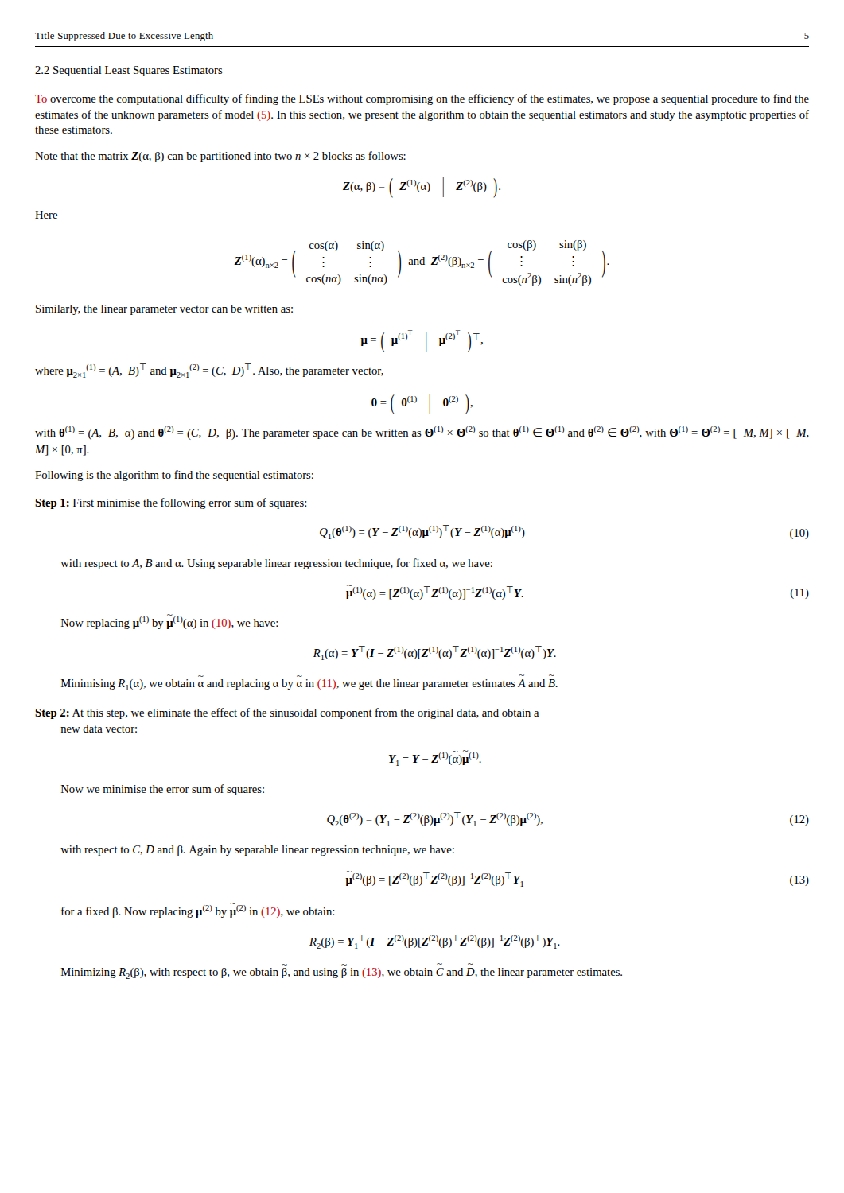Title Suppressed Due to Excessive Length 5
2.2 Sequential Least Squares Estimators
To overcome the computational difficulty of finding the LSEs without compromising on the efficiency of the estimates, we propose a sequential procedure to find the estimates of the unknown parameters of model (5). In this section, we present the algorithm to obtain the sequential estimators and study the asymptotic properties of these estimators.
Note that the matrix Z(α, β) can be partitioned into two n × 2 blocks as follows:
Z(α, β) = ( Z(1)(α) | Z(2)(β) ).
Here
Z(1)(α)n×2 = (
| cos(α) | sin(α) |
| ⋮ | ⋮ |
| cos( n α) | sin( n α) |
) and Z(2)(β)n×2 = (
| cos(β) | sin(β) |
| ⋮ | ⋮ |
| cos( n 2 β) | sin( n 2 β) |
).
Similarly, the linear parameter vector can be written as:
μ = ( μ(1)⊤ | μ(2)⊤ )⊤,
where μ2×1(1) = (A, B)⊤ and μ2×1(2) = (C, D)⊤. Also, the parameter vector,
θ = ( θ(1) | θ(2) ),
with θ(1) = (A, B, α) and θ(2) = (C, D, β). The parameter space can be written as Θ(1) × Θ(2) so that θ(1) ∈ Θ(1) and θ(2) ∈ Θ(2), with Θ(1) = Θ(2) = [−M, M] × [−M, M] × [0, π].
Following is the algorithm to find the sequential estimators:
Step 1: First minimise the following error sum of squares:
Q1(θ(1)) = (Y − Z(1)(α)μ(1))⊤(Y − Z(1)(α)μ(1))
(10)
with respect to A, B and α. Using separable linear regression technique, for fixed α, we have:
~μ(1)(α) = [Z(1)(α)⊤Z(1)(α)]−1Z(1)(α)⊤Y.
(11)
Now replacing μ(1) by ~μ(1)(α) in (10), we have:
R1(α) = Y⊤(I − Z(1)(α)[Z(1)(α)⊤Z(1)(α)]−1Z(1)(α)⊤)Y.
Minimising R1(α), we obtain ~α and replacing α by ~α in (11), we get the linear parameter estimates ~A and ~B.
Step 2: At this step, we eliminate the effect of the sinusoidal component from the original data, and obtain a
new data vector:
Y1 = Y − Z(1)(~α)~μ(1).
Now we minimise the error sum of squares:
Q2(θ(2)) = (Y1 − Z(2)(β)μ(2))⊤(Y1 − Z(2)(β)μ(2)),
(12)
with respect to C, D and β. Again by separable linear regression technique, we have:
~μ(2)(β) = [Z(2)(β)⊤Z(2)(β)]−1Z(2)(β)⊤Y1
(13)
for a fixed β. Now replacing μ(2) by ~μ(2) in (12), we obtain:
R2(β) = Y1⊤(I − Z(2)(β)[Z(2)(β)⊤Z(2)(β)]−1Z(2)(β)⊤)Y1.
Minimizing R2(β), with respect to β, we obtain ~β, and using ~β in (13), we obtain ~C and ~D, the linear parameter estimates.